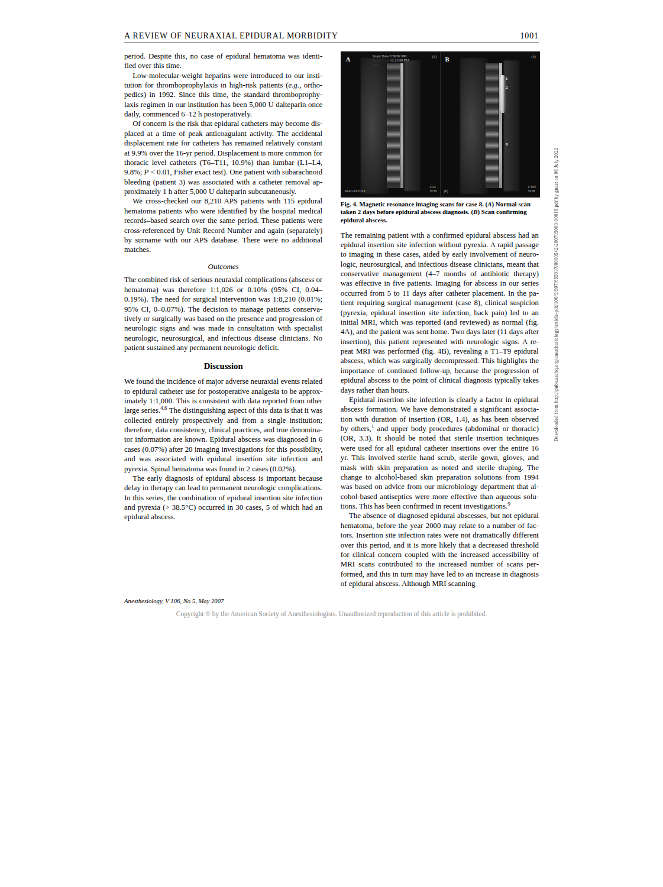A Review of Neuraxial Epidural Morbidity 1001
Downloaded from http://pubs.asahq.org/anesthesiology/article-pdf/106/5/997/655037/0000542-200705000-00018.pdf by guest on 06 July 2022
period. Despite this, no case of epidural hematoma was identified over this time.
Low-molecular-weight heparins were introduced to our institution for thromboprophylaxis in high-risk patients (e.g., orthopedics) in 1992. Since this time, the standard thromboprophylaxis regimen in our institution has been 5,000 U dalteparin once daily, commenced 6–12 h postoperatively.
Of concern is the risk that epidural catheters may become displaced at a time of peak anticoagulant activity. The accidental displacement rate for catheters has remained relatively constant at 9.9% over the 16-yr period. Displacement is more common for thoracic level catheters (T6–T11, 10.9%) than lumbar (L1–L4, 9.8%; P < 0.01, Fisher exact test). One patient with subarachnoid bleeding (patient 3) was associated with a catheter removal approximately 1 h after 5,000 U dalteparin subcutaneously.
We cross-checked our 8,210 APS patients with 115 epidural hematoma patients who were identified by the hospital medical records–based search over the same period. These patients were cross-referenced by Unit Record Number and again (separately) by surname with our APS database. There were no additional matches.
Outcomes
The combined risk of serious neuraxial complications (abscess or hematoma) was therefore 1:1,026 or 0.10% (95% CI, 0.04–0.19%). The need for surgical intervention was 1:8,210 (0.01%; 95% CI, 0–0.07%). The decision to manage patients conservatively or surgically was based on the presence and progression of neurologic signs and was made in consultation with specialist neurologic, neurosurgical, and infectious disease clinicians. No patient sustained any permanent neurologic deficit.
Discussion
We found the incidence of major adverse neuraxial events related to epidural catheter use for postoperative analgesia to be approximately 1:1,000. This is consistent with data reported from other large series.4,6 The distinguishing aspect of this data is that it was collected entirely prospectively and from a single institution; therefore, data consistency, clinical practices, and true denominator information are known. Epidural abscess was diagnosed in 6 cases (0.07%) after 20 imaging investigations for this possibility, and was associated with epidural insertion site infection and pyrexia. Spinal hematoma was found in 2 cases (0.02%).
The early diagnosis of epidural abscess is important because delay in therapy can lead to permanent neurologic complications. In this series, the combination of epidural insertion site infection and pyrexia (> 38.5°C) occurred in 30 cases, 5 of which had an epidural abscess.
A
Study Date 2/30/02 PM
Study Time 12:23:08 PM
MRI
(P)
MAGNEVIST C44
W38
B (P)
1 2 8 (P) C399
W38
Fig. 4. Magnetic resonance imaging scans for case 8. (A) Normal scan taken 2 days before epidural abscess diagnosis. (B) Scan confirming epidural abscess.
The remaining patient with a confirmed epidural abscess had an epidural insertion site infection without pyrexia. A rapid passage to imaging in these cases, aided by early involvement of neurologic, neurosurgical, and infectious disease clinicians, meant that conservative management (4–7 months of antibiotic therapy) was effective in five patients. Imaging for abscess in our series occurred from 5 to 11 days after catheter placement. In the patient requiring surgical management (case 8), clinical suspicion (pyrexia, epidural insertion site infection, back pain) led to an initial MRI, which was reported (and reviewed) as normal (fig. 4A), and the patient was sent home. Two days later (11 days after insertion), this patient represented with neurologic signs. A repeat MRI was performed (fig. 4B), revealing a T1–T9 epidural abscess, which was surgically decompressed. This highlights the importance of continued follow-up, because the progression of epidural abscess to the point of clinical diagnosis typically takes days rather than hours.
Epidural insertion site infection is clearly a factor in epidural abscess formation. We have demonstrated a significant association with duration of insertion (OR, 1.4), as has been observed by others,1 and upper body procedures (abdominal or thoracic) (OR, 3.3). It should be noted that sterile insertion techniques were used for all epidural catheter insertions over the entire 16 yr. This involved sterile hand scrub, sterile gown, gloves, and mask with skin preparation as noted and sterile draping. The change to alcohol-based skin preparation solutions from 1994 was based on advice from our microbiology department that alcohol-based antiseptics were more effective than aqueous solutions. This has been confirmed in recent investigations.9
The absence of diagnosed epidural abscesses, but not epidural hematoma, before the year 2000 may relate to a number of factors. Insertion site infection rates were not dramatically different over this period, and it is more likely that a decreased threshold for clinical concern coupled with the increased accessibility of MRI scans contributed to the increased number of scans performed, and this in turn may have led to an increase in diagnosis of epidural abscess. Although MRI scanning
Anesthesiology, V 106, No 5, May 2007
Copyright © by the American Society of Anesthesiologists. Unauthorized reproduction of this article is prohibited.